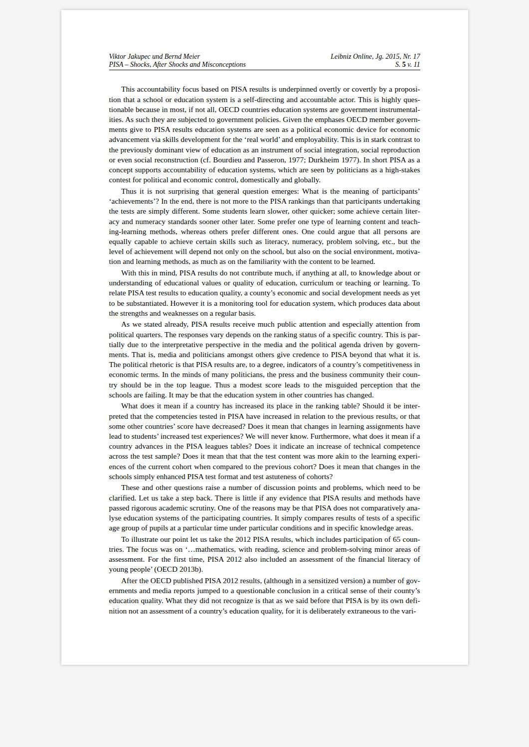| Viktor Jakupec und Bernd Meier | Leibniz Online, Jg. 2015, Nr. 17 |
| PISA – Shocks, After Shocks and Misconceptions | S. 5 v. 11 |
This accountability focus based on PISA results is underpinned overtly or covertly by a proposition that a school or education system is a self-directing and accountable actor. This is highly questionable because in most, if not all, OECD countries education systems are government instrumentalities. As such they are subjected to government policies. Given the emphases OECD member governments give to PISA results education systems are seen as a political economic device for economic advancement via skills development for the ‘real world’ and employability. This is in stark contrast to the previously dominant view of education as an instrument of social integration, social reproduction or even social reconstruction (cf. Bourdieu and Passeron, 1977; Durkheim 1977). In short PISA as a concept supports accountability of education systems, which are seen by politicians as a high-stakes contest for political and economic control, domestically and globally.
Thus it is not surprising that general question emerges: What is the meaning of participants’ ‘achievements’? In the end, there is not more to the PISA rankings than that participants undertaking the tests are simply different. Some students learn slower, other quicker; some achieve certain literacy and numeracy standards sooner other later. Some prefer one type of learning content and teaching-learning methods, whereas others prefer different ones. One could argue that all persons are equally capable to achieve certain skills such as literacy, numeracy, problem solving, etc., but the level of achievement will depend not only on the school, but also on the social environment, motivation and learning methods, as much as on the familiarity with the content to be learned.
With this in mind, PISA results do not contribute much, if anything at all, to knowledge about or understanding of educational values or quality of education, curriculum or teaching or learning. To relate PISA test results to education quality, a county’s economic and social development needs as yet to be substantiated. However it is a monitoring tool for education system, which produces data about the strengths and weaknesses on a regular basis.
As we stated already, PISA results receive much public attention and especially attention from political quarters. The responses vary depends on the ranking status of a specific country. This is partially due to the interpretative perspective in the media and the political agenda driven by governments. That is, media and politicians amongst others give credence to PISA beyond that what it is. The political rhetoric is that PISA results are, to a degree, indicators of a country’s competitiveness in economic terms. In the minds of many politicians, the press and the business community their country should be in the top league. Thus a modest score leads to the misguided perception that the schools are failing. It may be that the education system in other countries has changed.
What does it mean if a country has increased its place in the ranking table? Should it be interpreted that the competencies tested in PISA have increased in relation to the previous results, or that some other countries’ score have decreased? Does it mean that changes in learning assignments have lead to students’ increased test experiences? We will never know. Furthermore, what does it mean if a country advances in the PISA leagues tables? Does it indicate an increase of technical competence across the test sample? Does it mean that that the test content was more akin to the learning experiences of the current cohort when compared to the previous cohort? Does it mean that changes in the schools simply enhanced PISA test format and test astuteness of cohorts?
These and other questions raise a number of discussion points and problems, which need to be clarified. Let us take a step back. There is little if any evidence that PISA results and methods have passed rigorous academic scrutiny. One of the reasons may be that PISA does not comparatively analyse education systems of the participating countries. It simply compares results of tests of a specific age group of pupils at a particular time under particular conditions and in specific knowledge areas.
To illustrate our point let us take the 2012 PISA results, which includes participation of 65 countries. The focus was on ‘…mathematics, with reading, science and problem-solving minor areas of assessment. For the first time, PISA 2012 also included an assessment of the financial literacy of young people’ (OECD 2013b).
After the OECD published PISA 2012 results, (although in a sensitized version) a number of governments and media reports jumped to a questionable conclusion in a critical sense of their county’s education quality. What they did not recognize is that as we said before that PISA is by its own definition not an assessment of a country’s education quality, for it is deliberately extraneous to the vari-